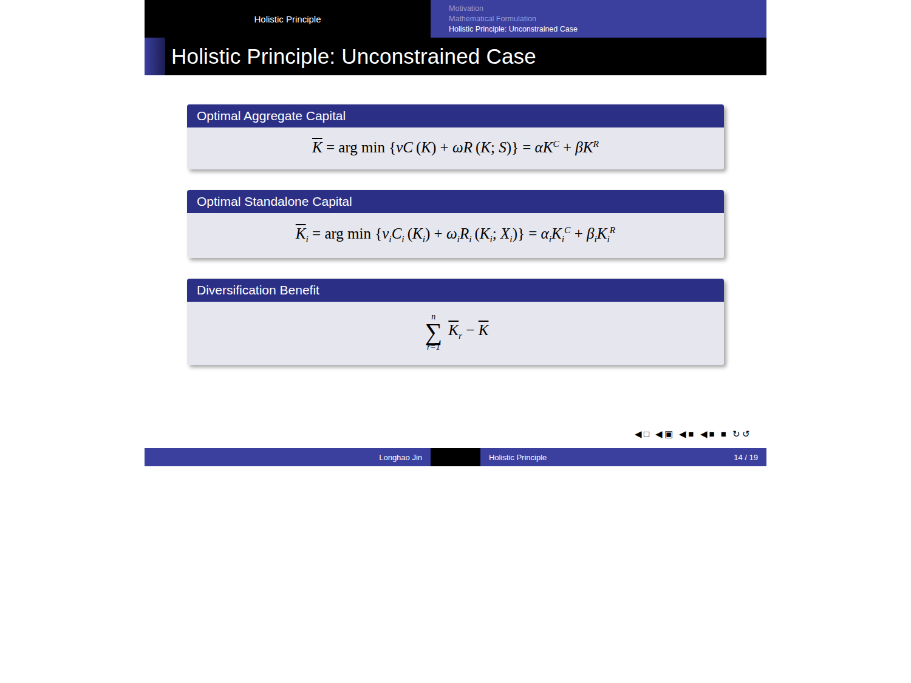Holistic Principle
Motivation
Mathematical Formulation
Holistic Principle: Unconstrained Case
Holistic Principle: Unconstrained Case
Optimal Aggregate Capital
K = arg min {νC (K) + ωR (K; S)} = αKC + βKR
Optimal Standalone Capital
Ki = arg min {νiCi (Ki) + ωiRi (Ki; Xi)} = αiKiC + βiKiR
Diversification Benefit
n ∑ r=1 Kr − K
◀□ ◀▣ ◀■ ◀■ ■ ↻↺
Longhao Jin
Holistic Principle 14 / 19